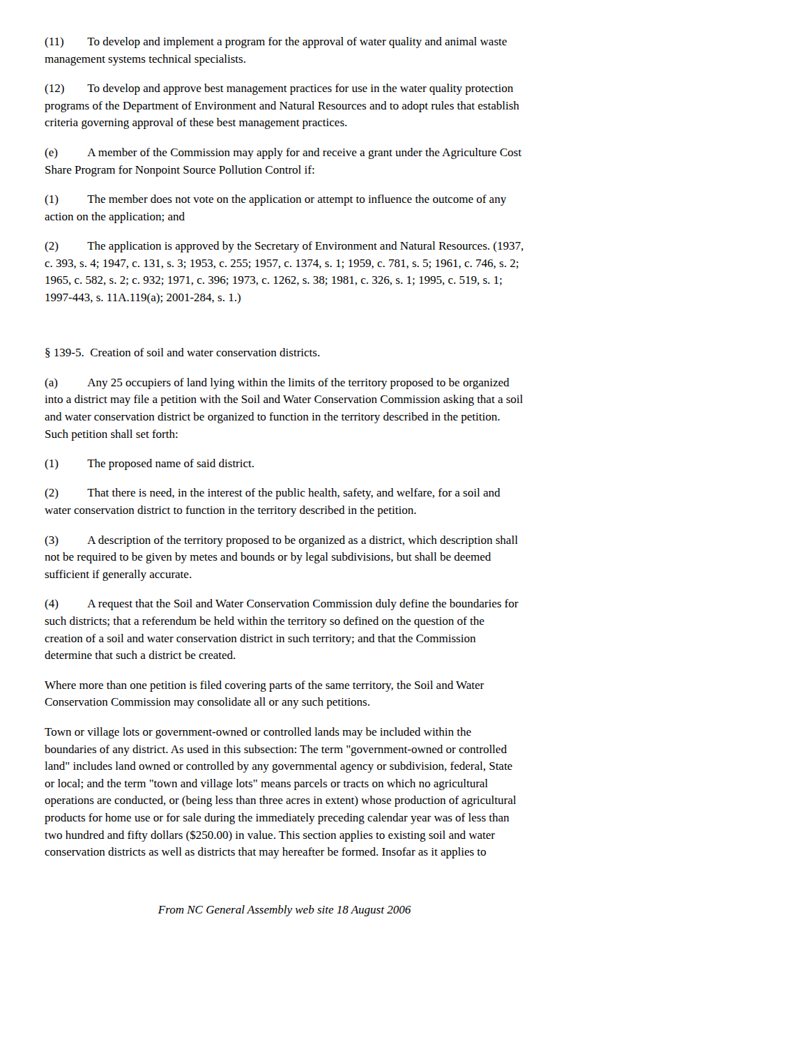(11) To develop and implement a program for the approval of water quality and animal waste management systems technical specialists.
(12) To develop and approve best management practices for use in the water quality protection programs of the Department of Environment and Natural Resources and to adopt rules that establish criteria governing approval of these best management practices.
(e) A member of the Commission may apply for and receive a grant under the Agriculture Cost Share Program for Nonpoint Source Pollution Control if:
(1) The member does not vote on the application or attempt to influence the outcome of any action on the application; and
(2) The application is approved by the Secretary of Environment and Natural Resources. (1937, c. 393, s. 4; 1947, c. 131, s. 3; 1953, c. 255; 1957, c. 1374, s. 1; 1959, c. 781, s. 5; 1961, c. 746, s. 2; 1965, c. 582, s. 2; c. 932; 1971, c. 396; 1973, c. 1262, s. 38; 1981, c. 326, s. 1; 1995, c. 519, s. 1; 1997-443, s. 11A.119(a); 2001-284, s. 1.)
§ 139-5. Creation of soil and water conservation districts.
(a) Any 25 occupiers of land lying within the limits of the territory proposed to be organized into a district may file a petition with the Soil and Water Conservation Commission asking that a soil and water conservation district be organized to function in the territory described in the petition. Such petition shall set forth:
(1) The proposed name of said district.
(2) That there is need, in the interest of the public health, safety, and welfare, for a soil and water conservation district to function in the territory described in the petition.
(3) A description of the territory proposed to be organized as a district, which description shall not be required to be given by metes and bounds or by legal subdivisions, but shall be deemed sufficient if generally accurate.
(4) A request that the Soil and Water Conservation Commission duly define the boundaries for such districts; that a referendum be held within the territory so defined on the question of the creation of a soil and water conservation district in such territory; and that the Commission determine that such a district be created.
Where more than one petition is filed covering parts of the same territory, the Soil and Water Conservation Commission may consolidate all or any such petitions.
Town or village lots or government-owned or controlled lands may be included within the boundaries of any district. As used in this subsection: The term "government-owned or controlled land" includes land owned or controlled by any governmental agency or subdivision, federal, State or local; and the term "town and village lots" means parcels or tracts on which no agricultural operations are conducted, or (being less than three acres in extent) whose production of agricultural products for home use or for sale during the immediately preceding calendar year was of less than two hundred and fifty dollars ($250.00) in value. This section applies to existing soil and water conservation districts as well as districts that may hereafter be formed. Insofar as it applies to
From NC General Assembly web site 18 August 2006